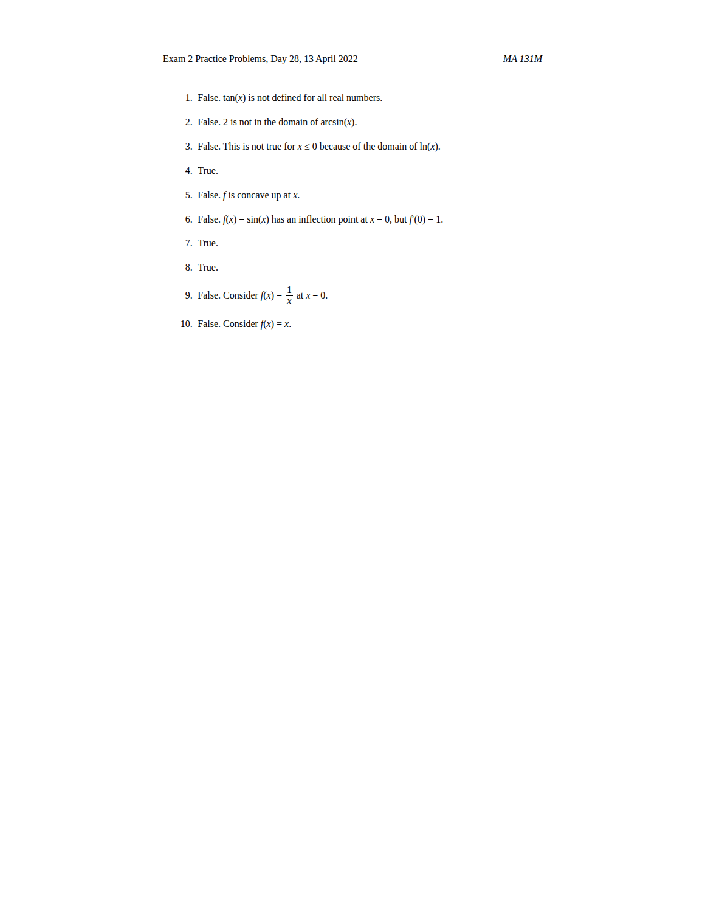Exam 2 Practice Problems, Day 28, 13 April 2022
MA 131M
False. tan(x) is not defined for all real numbers.
False. 2 is not in the domain of arcsin(x).
False. This is not true for x ≤ 0 because of the domain of ln(x).
True.
False. f is concave up at x.
False. f(x) = sin(x) has an inflection point at x = 0, but f′(0) = 1.
True.
True.
False. Consider f(x) = 1 x at x = 0.
False. Consider f(x) = x.